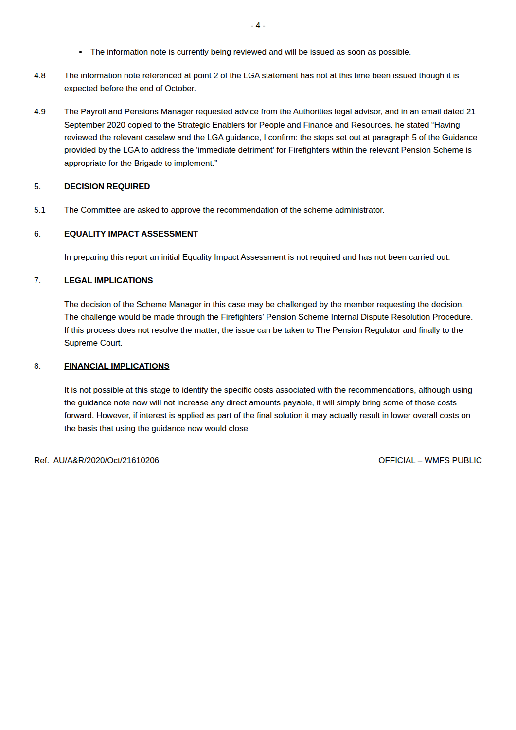- 4 -
The information note is currently being reviewed and will be issued as soon as possible.
4.8
The information note referenced at point 2 of the LGA statement has not at this time been issued though it is expected before the end of October.
4.9
The Payroll and Pensions Manager requested advice from the Authorities legal advisor, and in an email dated 21 September 2020 copied to the Strategic Enablers for People and Finance and Resources, he stated “Having reviewed the relevant caselaw and the LGA guidance, I confirm: the steps set out at paragraph 5 of the Guidance provided by the LGA to address the 'immediate detriment' for Firefighters within the relevant Pension Scheme is appropriate for the Brigade to implement.”
5.
DECISION REQUIRED
5.1
The Committee are asked to approve the recommendation of the scheme administrator.
6.
EQUALITY IMPACT ASSESSMENT
In preparing this report an initial Equality Impact Assessment is not required and has not been carried out.
7.
LEGAL IMPLICATIONS
The decision of the Scheme Manager in this case may be challenged by the member requesting the decision. The challenge would be made through the Firefighters’ Pension Scheme Internal Dispute Resolution Procedure. If this process does not resolve the matter, the issue can be taken to The Pension Regulator and finally to the Supreme Court.
8.
FINANCIAL IMPLICATIONS
It is not possible at this stage to identify the specific costs associated with the recommendations, although using the guidance note now will not increase any direct amounts payable, it will simply bring some of those costs forward. However, if interest is applied as part of the final solution it may actually result in lower overall costs on the basis that using the guidance now would close
Ref. AU/A&R/2020/Oct/21610206
OFFICIAL – WMFS PUBLIC